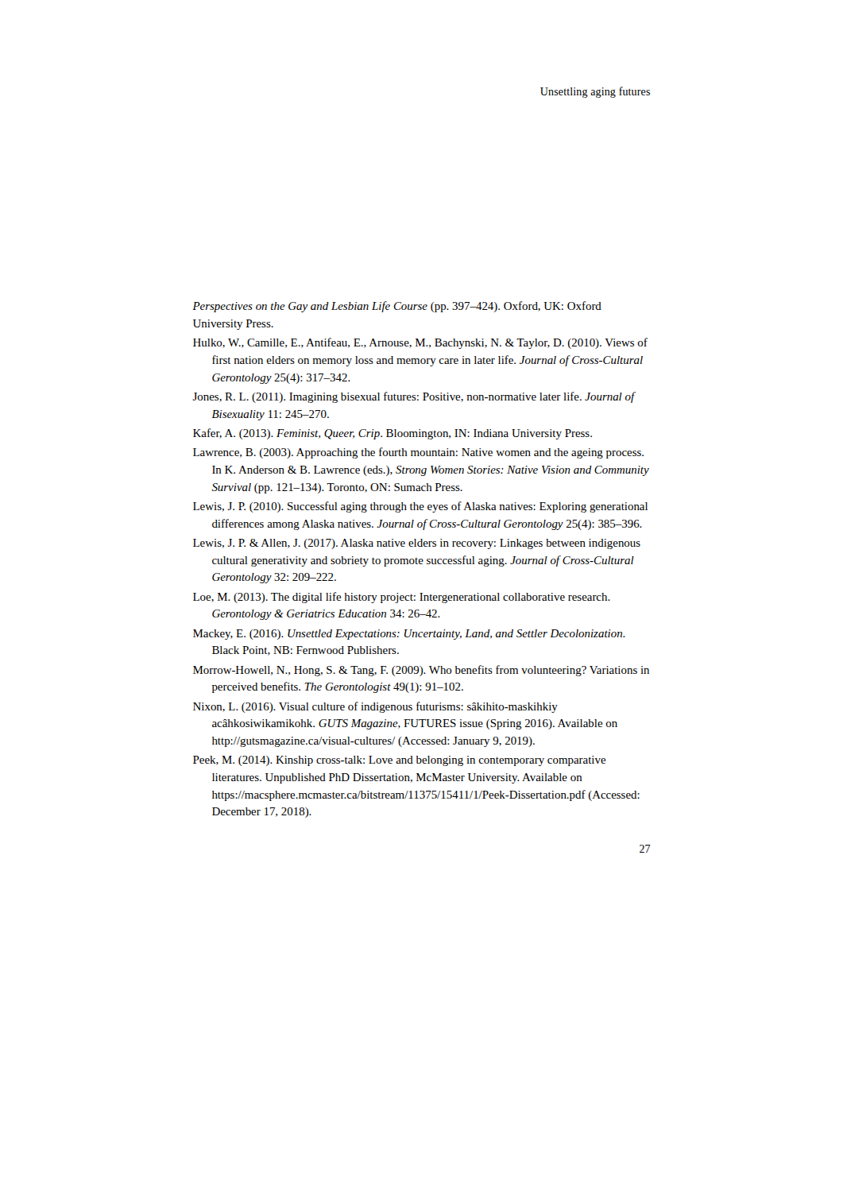Unsettling aging futures
Perspectives on the Gay and Lesbian Life Course (pp. 397–424). Oxford, UK: Oxford University Press.
Hulko, W., Camille, E., Antifeau, E., Arnouse, M., Bachynski, N. & Taylor, D. (2010). Views of first nation elders on memory loss and memory care in later life. Journal of Cross-Cultural Gerontology 25(4): 317–342.
Jones, R. L. (2011). Imagining bisexual futures: Positive, non-normative later life. Journal of Bisexuality 11: 245–270.
Kafer, A. (2013). Feminist, Queer, Crip. Bloomington, IN: Indiana University Press.
Lawrence, B. (2003). Approaching the fourth mountain: Native women and the ageing process. In K. Anderson & B. Lawrence (eds.), Strong Women Stories: Native Vision and Community Survival (pp. 121–134). Toronto, ON: Sumach Press.
Lewis, J. P. (2010). Successful aging through the eyes of Alaska natives: Exploring generational differences among Alaska natives. Journal of Cross-Cultural Gerontology 25(4): 385–396.
Lewis, J. P. & Allen, J. (2017). Alaska native elders in recovery: Linkages between indigenous cultural generativity and sobriety to promote successful aging. Journal of Cross-Cultural Gerontology 32: 209–222.
Loe, M. (2013). The digital life history project: Intergenerational collaborative research. Gerontology & Geriatrics Education 34: 26–42.
Mackey, E. (2016). Unsettled Expectations: Uncertainty, Land, and Settler Decolonization. Black Point, NB: Fernwood Publishers.
Morrow-Howell, N., Hong, S. & Tang, F. (2009). Who benefits from volunteering? Variations in perceived benefits. The Gerontologist 49(1): 91–102.
Nixon, L. (2016). Visual culture of indigenous futurisms: sâkihito-maskihkiy acâhkosiwikamikohk. GUTS Magazine, FUTURES issue (Spring 2016). Available on http://gutsmagazine.ca/visual-cultures/ (Accessed: January 9, 2019).
Peek, M. (2014). Kinship cross-talk: Love and belonging in contemporary comparative literatures. Unpublished PhD Dissertation, McMaster University. Available on https://macsphere.mcmaster.ca/bitstream/11375/15411/1/Peek-Dissertation.pdf (Accessed: December 17, 2018).
27